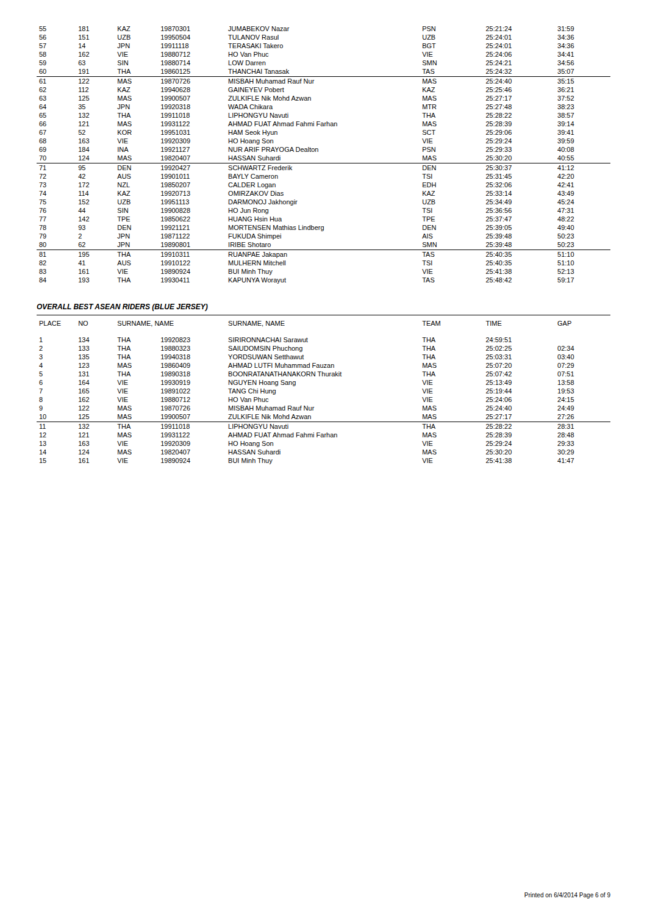| 55 | 181 | KAZ | 19870301 | JUMABEKOV Nazar | PSN | 25:21:24 | 31:59 |
| 56 | 151 | UZB | 19950504 | TULANOV Rasul | UZB | 25:24:01 | 34:36 |
| 57 | 14 | JPN | 19911118 | TERASAKI Takero | BGT | 25:24:01 | 34:36 |
| 58 | 162 | VIE | 19880712 | HO Van Phuc | VIE | 25:24:06 | 34:41 |
| 59 | 63 | SIN | 19880714 | LOW Darren | SMN | 25:24:21 | 34:56 |
| 60 | 191 | THA | 19860125 | THANCHAI Tanasak | TAS | 25:24:32 | 35:07 |
| 61 | 122 | MAS | 19870726 | MISBAH Muhamad Rauf Nur | MAS | 25:24:40 | 35:15 |
| 62 | 112 | KAZ | 19940628 | GAINEYEV Pobert | KAZ | 25:25:46 | 36:21 |
| 63 | 125 | MAS | 19900507 | ZULKIFLE Nik Mohd Azwan | MAS | 25:27:17 | 37:52 |
| 64 | 35 | JPN | 19920318 | WADA Chikara | MTR | 25:27:48 | 38:23 |
| 65 | 132 | THA | 19911018 | LIPHONGYU Navuti | THA | 25:28:22 | 38:57 |
| 66 | 121 | MAS | 19931122 | AHMAD FUAT Ahmad Fahmi Farhan | MAS | 25:28:39 | 39:14 |
| 67 | 52 | KOR | 19951031 | HAM Seok Hyun | SCT | 25:29:06 | 39:41 |
| 68 | 163 | VIE | 19920309 | HO Hoang Son | VIE | 25:29:24 | 39:59 |
| 69 | 184 | INA | 19921127 | NUR ARIF PRAYOGA Dealton | PSN | 25:29:33 | 40:08 |
| 70 | 124 | MAS | 19820407 | HASSAN Suhardi | MAS | 25:30:20 | 40:55 |
| 71 | 95 | DEN | 19920427 | SCHWARTZ Frederik | DEN | 25:30:37 | 41:12 |
| 72 | 42 | AUS | 19901011 | BAYLY Cameron | TSI | 25:31:45 | 42:20 |
| 73 | 172 | NZL | 19850207 | CALDER Logan | EDH | 25:32:06 | 42:41 |
| 74 | 114 | KAZ | 19920713 | OMIRZAKOV Dias | KAZ | 25:33:14 | 43:49 |
| 75 | 152 | UZB | 19951113 | DARMONOJ Jakhongir | UZB | 25:34:49 | 45:24 |
| 76 | 44 | SIN | 19900828 | HO Jun Rong | TSI | 25:36:56 | 47:31 |
| 77 | 142 | TPE | 19850622 | HUANG Hsin Hua | TPE | 25:37:47 | 48:22 |
| 78 | 93 | DEN | 19921121 | MORTENSEN Mathias Lindberg | DEN | 25:39:05 | 49:40 |
| 79 | 2 | JPN | 19871122 | FUKUDA Shimpei | AIS | 25:39:48 | 50:23 |
| 80 | 62 | JPN | 19890801 | IRIBE Shotaro | SMN | 25:39:48 | 50:23 |
| 81 | 195 | THA | 19910311 | RUANPAE Jakapan | TAS | 25:40:35 | 51:10 |
| 82 | 41 | AUS | 19910122 | MULHERN Mitchell | TSI | 25:40:35 | 51:10 |
| 83 | 161 | VIE | 19890924 | BUI Minh Thuy | VIE | 25:41:38 | 52:13 |
| 84 | 193 | THA | 19930411 | KAPUNYA Worayut | TAS | 25:48:42 | 59:17 |
OVERALL BEST ASEAN RIDERS (BLUE JERSEY)
| PLACE | NO | SURNAME, NAME | SURNAME, NAME | TEAM | TIME | GAP |
| 1 | 134 | THA | 19920823 | SIRIRONNACHAI Sarawut | THA | 24:59:51 | |
| 2 | 133 | THA | 19880323 | SAIUDOMSIN Phuchong | THA | 25:02:25 | 02:34 |
| 3 | 135 | THA | 19940318 | YORDSUWAN Setthawut | THA | 25:03:31 | 03:40 |
| 4 | 123 | MAS | 19860409 | AHMAD LUTFI Muhammad Fauzan | MAS | 25:07:20 | 07:29 |
| 5 | 131 | THA | 19890318 | BOONRATANATHANAKORN Thurakit | THA | 25:07:42 | 07:51 |
| 6 | 164 | VIE | 19930919 | NGUYEN Hoang Sang | VIE | 25:13:49 | 13:58 |
| 7 | 165 | VIE | 19891022 | TANG Chi Hung | VIE | 25:19:44 | 19:53 |
| 8 | 162 | VIE | 19880712 | HO Van Phuc | VIE | 25:24:06 | 24:15 |
| 9 | 122 | MAS | 19870726 | MISBAH Muhamad Rauf Nur | MAS | 25:24:40 | 24:49 |
| 10 | 125 | MAS | 19900507 | ZULKIFLE Nik Mohd Azwan | MAS | 25:27:17 | 27:26 |
| 11 | 132 | THA | 19911018 | LIPHONGYU Navuti | THA | 25:28:22 | 28:31 |
| 12 | 121 | MAS | 19931122 | AHMAD FUAT Ahmad Fahmi Farhan | MAS | 25:28:39 | 28:48 |
| 13 | 163 | VIE | 19920309 | HO Hoang Son | VIE | 25:29:24 | 29:33 |
| 14 | 124 | MAS | 19820407 | HASSAN Suhardi | MAS | 25:30:20 | 30:29 |
| 15 | 161 | VIE | 19890924 | BUI Minh Thuy | VIE | 25:41:38 | 41:47 |
Printed on 6/4/2014 Page 6 of 9